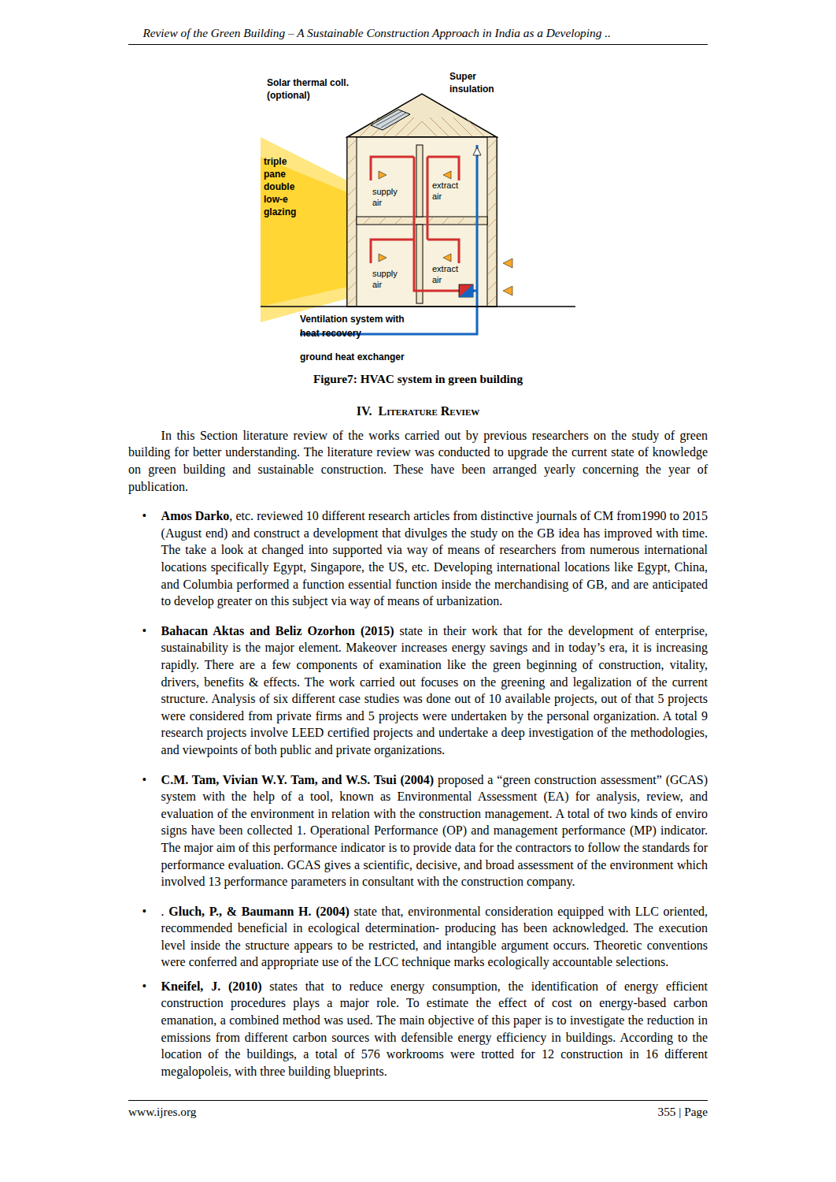Review of the Green Building – A Sustainable Construction Approach in India as a Developing ..
Solar thermal coll. (optional) Super insulation triple pane double low-e glazing supply air extract air supply air extract air Ventilation system with heat recovery ground heat exchanger
Figure7: HVAC system in green building
IV. Literature Review
In this Section literature review of the works carried out by previous researchers on the study of green building for better understanding. The literature review was conducted to upgrade the current state of knowledge on green building and sustainable construction. These have been arranged yearly concerning the year of publication.
Amos Darko, etc. reviewed 10 different research articles from distinctive journals of CM from1990 to 2015 (August end) and construct a development that divulges the study on the GB idea has improved with time. The take a look at changed into supported via way of means of researchers from numerous international locations specifically Egypt, Singapore, the US, etc. Developing international locations like Egypt, China, and Columbia performed a function essential function inside the merchandising of GB, and are anticipated to develop greater on this subject via way of means of urbanization.
Bahacan Aktas and Beliz Ozorhon (2015) state in their work that for the development of enterprise, sustainability is the major element. Makeover increases energy savings and in today’s era, it is increasing rapidly. There are a few components of examination like the green beginning of construction, vitality, drivers, benefits & effects. The work carried out focuses on the greening and legalization of the current structure. Analysis of six different case studies was done out of 10 available projects, out of that 5 projects were considered from private firms and 5 projects were undertaken by the personal organization. A total 9 research projects involve LEED certified projects and undertake a deep investigation of the methodologies, and viewpoints of both public and private organizations.
C.M. Tam, Vivian W.Y. Tam, and W.S. Tsui (2004) proposed a “green construction assessment” (GCAS) system with the help of a tool, known as Environmental Assessment (EA) for analysis, review, and evaluation of the environment in relation with the construction management. A total of two kinds of enviro signs have been collected 1. Operational Performance (OP) and management performance (MP) indicator. The major aim of this performance indicator is to provide data for the contractors to follow the standards for performance evaluation. GCAS gives a scientific, decisive, and broad assessment of the environment which involved 13 performance parameters in consultant with the construction company.
. Gluch, P., & Baumann H. (2004) state that, environmental consideration equipped with LLC oriented, recommended beneficial in ecological determination- producing has been acknowledged. The execution level inside the structure appears to be restricted, and intangible argument occurs. Theoretic conventions were conferred and appropriate use of the LCC technique marks ecologically accountable selections.
Kneifel, J. (2010) states that to reduce energy consumption, the identification of energy efficient construction procedures plays a major role. To estimate the effect of cost on energy-based carbon emanation, a combined method was used. The main objective of this paper is to investigate the reduction in emissions from different carbon sources with defensible energy efficiency in buildings. According to the location of the buildings, a total of 576 workrooms were trotted for 12 construction in 16 different megalopoleis, with three building blueprints.
www.ijres.org 355 | Page